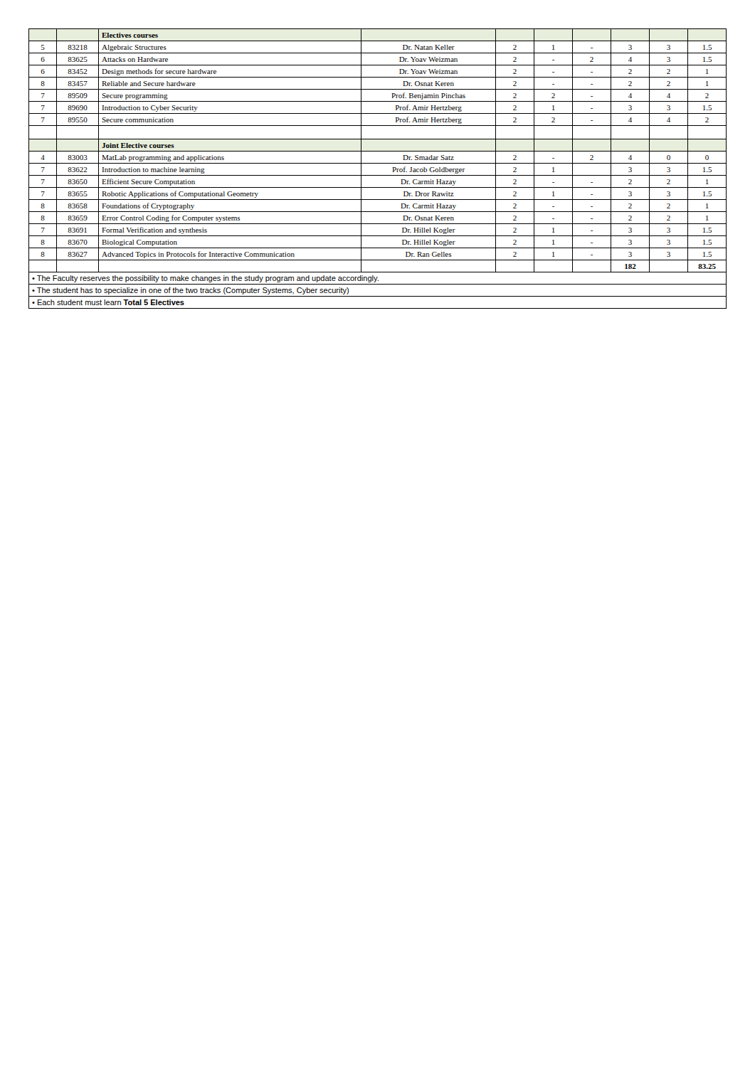| | | Electives courses | | | | | | | |
| 5 | 83218 | Algebraic Structures | Dr. Natan Keller | 2 | 1 | - | 3 | 3 | 1.5 |
| 6 | 83625 | Attacks on Hardware | Dr. Yoav Weizman | 2 | - | 2 | 4 | 3 | 1.5 |
| 6 | 83452 | Design methods for secure hardware | Dr. Yoav Weizman | 2 | - | - | 2 | 2 | 1 |
| 8 | 83457 | Reliable and Secure hardware | Dr. Osnat Keren | 2 | - | - | 2 | 2 | 1 |
| 7 | 89509 | Secure programming | Prof. Benjamin Pinchas | 2 | 2 | - | 4 | 4 | 2 |
| 7 | 89690 | Introduction to Cyber Security | Prof. Amir Hertzberg | 2 | 1 | - | 3 | 3 | 1.5 |
| 7 | 89550 | Secure communication | Prof. Amir Hertzberg | 2 | 2 | - | 4 | 4 | 2 |
| | | Joint Elective courses | | | | | | | |
| 4 | 83003 | MatLab programming and applications | Dr. Smadar Satz | 2 | - | 2 | 4 | 0 | 0 |
| 7 | 83622 | Introduction to machine learning | Prof. Jacob Goldberger | 2 | 1 | | 3 | 3 | 1.5 |
| 7 | 83650 | Efficient Secure Computation | Dr. Carmit Hazay | 2 | - | - | 2 | 2 | 1 |
| 7 | 83655 | Robotic Applications of Computational Geometry | Dr. Dror Rawitz | 2 | 1 | - | 3 | 3 | 1.5 |
| 8 | 83658 | Foundations of Cryptography | Dr. Carmit Hazay | 2 | - | - | 2 | 2 | 1 |
| 8 | 83659 | Error Control Coding for Computer systems | Dr. Osnat Keren | 2 | - | - | 2 | 2 | 1 |
| 7 | 83691 | Formal Verification and synthesis | Dr. Hillel Kogler | 2 | 1 | - | 3 | 3 | 1.5 |
| 8 | 83670 | Biological Computation | Dr. Hillel Kogler | 2 | 1 | - | 3 | 3 | 1.5 |
| 8 | 83627 | Advanced Topics in Protocols for Interactive Communication | Dr. Ran Gelles | 2 | 1 | - | 3 | 3 | 1.5 |
| | | | | | | | 182 | | 83.25 |
| • The Faculty reserves the possibility to make changes in the study program and update accordingly. |
| • The student has to specialize in one of the two tracks (Computer Systems, Cyber security) |
| • Each student must learn Total 5 Electives |